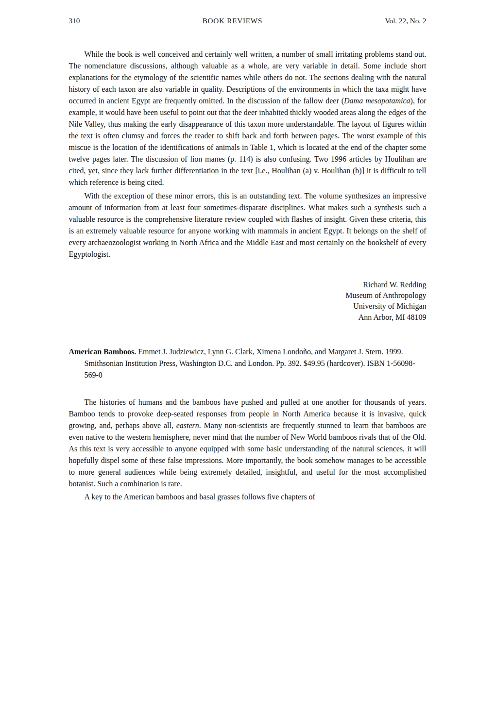310 BOOK REVIEWS Vol. 22, No. 2
While the book is well conceived and certainly well written, a number of small irritating problems stand out. The nomenclature discussions, although valuable as a whole, are very variable in detail. Some include short explanations for the etymology of the scientific names while others do not. The sections dealing with the natural history of each taxon are also variable in quality. Descriptions of the environments in which the taxa might have occurred in ancient Egypt are frequently omitted. In the discussion of the fallow deer (Dama mesopotamica), for example, it would have been useful to point out that the deer inhabited thickly wooded areas along the edges of the Nile Valley, thus making the early disappearance of this taxon more understandable. The layout of figures within the text is often clumsy and forces the reader to shift back and forth between pages. The worst example of this miscue is the location of the identifications of animals in Table 1, which is located at the end of the chapter some twelve pages later. The discussion of lion manes (p. 114) is also confusing. Two 1996 articles by Houlihan are cited, yet, since they lack further differentiation in the text [i.e., Houlihan (a) v. Houlihan (b)] it is difficult to tell which reference is being cited.
With the exception of these minor errors, this is an outstanding text. The volume synthesizes an impressive amount of information from at least four sometimes-disparate disciplines. What makes such a synthesis such a valuable resource is the comprehensive literature review coupled with flashes of insight. Given these criteria, this is an extremely valuable resource for anyone working with mammals in ancient Egypt. It belongs on the shelf of every archaeozoologist working in North Africa and the Middle East and most certainly on the bookshelf of every Egyptologist.
Richard W. Redding
Museum of Anthropology
University of Michigan
Ann Arbor, MI 48109
American Bamboos. Emmet J. Judziewicz, Lynn G. Clark, Ximena Londoño, and Margaret J. Stern. 1999. Smithsonian Institution Press, Washington D.C. and London. Pp. 392. $49.95 (hardcover). ISBN 1-56098-569-0
The histories of humans and the bamboos have pushed and pulled at one another for thousands of years. Bamboo tends to provoke deep-seated responses from people in North America because it is invasive, quick growing, and, perhaps above all, eastern. Many non-scientists are frequently stunned to learn that bamboos are even native to the western hemisphere, never mind that the number of New World bamboos rivals that of the Old. As this text is very accessible to anyone equipped with some basic understanding of the natural sciences, it will hopefully dispel some of these false impressions. More importantly, the book somehow manages to be accessible to more general audiences while being extremely detailed, insightful, and useful for the most accomplished botanist. Such a combination is rare.
A key to the American bamboos and basal grasses follows five chapters of